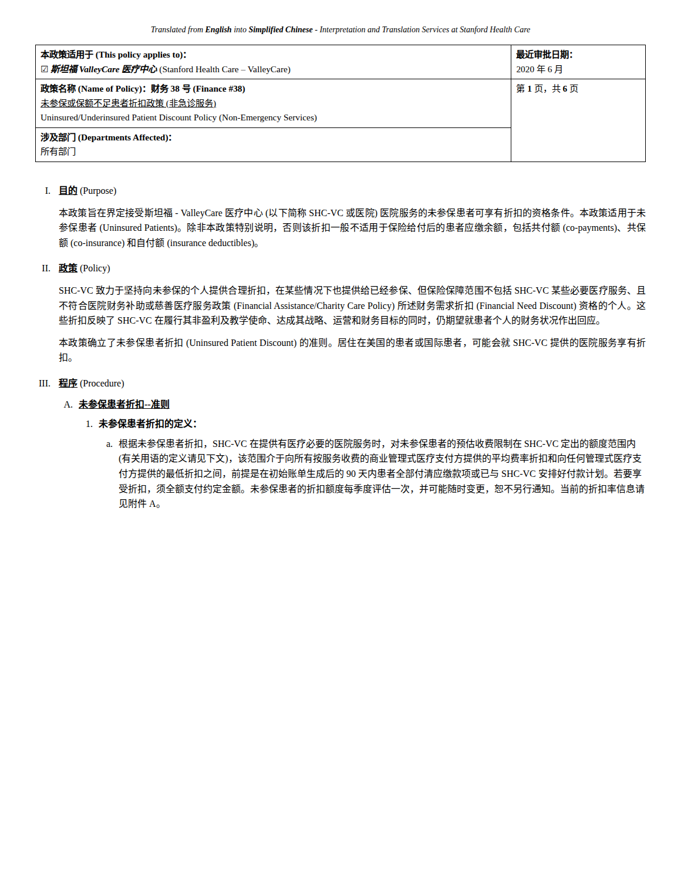Translated from English into Simplified Chinese - Interpretation and Translation Services at Stanford Health Care
| 本政策适用于 (This policy applies to)： ☑ 斯坦福 ValleyCare 医疗中心 (Stanford Health Care – ValleyCare) | 最近审批日期： 2020 年 6 月 |
| 政策名称 (Name of Policy)：财务 38 号 (Finance #38) 未参保或保额不足患者折扣政策 (非急诊服务) Uninsured/Underinsured Patient Discount Policy (Non-Emergency Services) | 第 1 页，共 6 页 |
| 涉及部门 (Departments Affected)： 所有部门 |
目的 (Purpose)
本政策旨在界定接受斯坦福 - ValleyCare 医疗中心 (以下简称 SHC-VC 或医院) 医院服务的未参保患者可享有折扣的资格条件。本政策适用于未参保患者 (Uninsured Patients)。除非本政策特别说明，否则该折扣一般不适用于保险给付后的患者应缴余额，包括共付额 (co-payments)、共保额 (co-insurance) 和自付额 (insurance deductibles)。
政策 (Policy)
SHC-VC 致力于坚持向未参保的个人提供合理折扣，在某些情况下也提供给已经参保、但保险保障范围不包括 SHC-VC 某些必要医疗服务、且不符合医院财务补助或慈善医疗服务政策 (Financial Assistance/Charity Care Policy) 所述财务需求折扣 (Financial Need Discount) 资格的个人。这些折扣反映了 SHC-VC 在履行其非盈利及教学使命、达成其战略、运营和财务目标的同时，仍期望就患者个人的财务状况作出回应。
本政策确立了未参保患者折扣 (Uninsured Patient Discount) 的准则。居住在美国的患者或国际患者，可能会就 SHC-VC 提供的医院服务享有折扣。
程序 (Procedure)
未参保患者折扣--准则
未参保患者折扣的定义：
根据未参保患者折扣，SHC-VC 在提供有医疗必要的医院服务时，对未参保患者的预估收费限制在 SHC-VC 定出的额度范围内 (有关用语的定义请见下文)，该范围介于向所有按服务收费的商业管理式医疗支付方提供的平均费率折扣和向任何管理式医疗支付方提供的最低折扣之间，前提是在初始账单生成后的 90 天内患者全部付清应缴款项或已与 SHC-VC 安排好付款计划。若要享受折扣，须全额支付约定金额。未参保患者的折扣额度每季度评估一次，并可能随时变更，恕不另行通知。当前的折扣率信息请见附件 A。